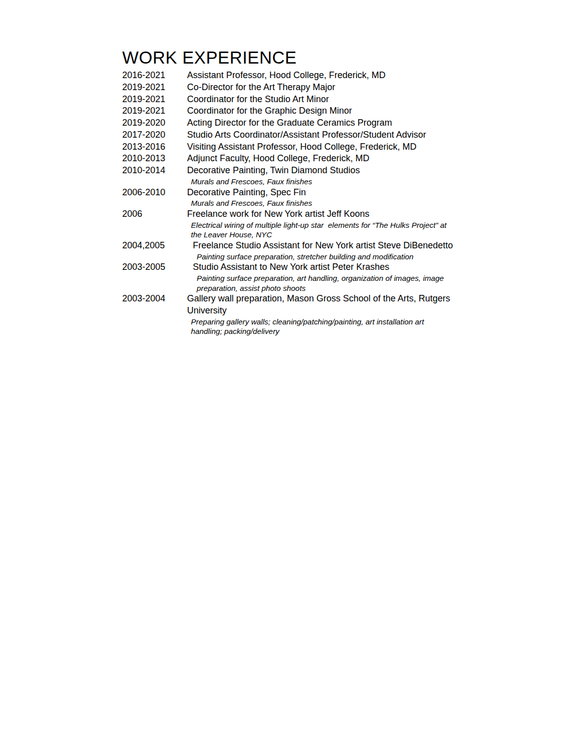WORK EXPERIENCE
| 2016-2021 | Assistant Professor, Hood College, Frederick, MD |
| 2019-2021 | Co-Director for the Art Therapy Major |
| 2019-2021 | Coordinator for the Studio Art Minor |
| 2019-2021 | Coordinator for the Graphic Design Minor |
| 2019-2020 | Acting Director for the Graduate Ceramics Program |
| 2017-2020 | Studio Arts Coordinator/Assistant Professor/Student Advisor |
| 2013-2016 | Visiting Assistant Professor, Hood College, Frederick, MD |
| 2010-2013 | Adjunct Faculty, Hood College, Frederick, MD |
| 2010-2014 | Decorative Painting, Twin Diamond Studios Murals and Frescoes, Faux finishes |
| 2006-2010 | Decorative Painting, Spec Fin Murals and Frescoes, Faux finishes |
| 2006 | Freelance work for New York artist Jeff Koons Electrical wiring of multiple light-up star elements for “The Hulks Project” at the Leaver House, NYC |
| 2004,2005 | Freelance Studio Assistant for New York artist Steve DiBenedetto Painting surface preparation, stretcher building and modification |
| 2003-2005 | Studio Assistant to New York artist Peter Krashes Painting surface preparation, art handling, organization of images, image preparation, assist photo shoots |
| 2003-2004 | Gallery wall preparation, Mason Gross School of the Arts, Rutgers University Preparing gallery walls; cleaning/patching/painting, art installation art handling; packing/delivery |